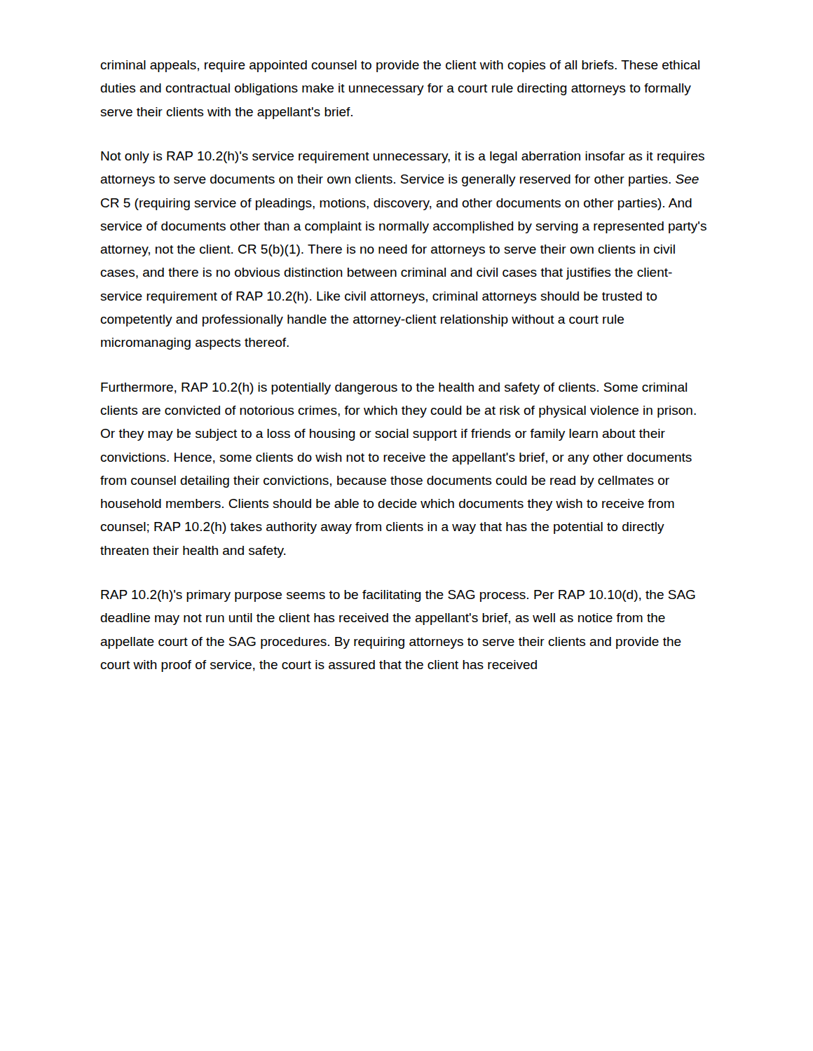criminal appeals, require appointed counsel to provide the client with copies of all briefs. These ethical duties and contractual obligations make it unnecessary for a court rule directing attorneys to formally serve their clients with the appellant's brief.
Not only is RAP 10.2(h)'s service requirement unnecessary, it is a legal aberration insofar as it requires attorneys to serve documents on their own clients. Service is generally reserved for other parties. See CR 5 (requiring service of pleadings, motions, discovery, and other documents on other parties). And service of documents other than a complaint is normally accomplished by serving a represented party's attorney, not the client. CR 5(b)(1). There is no need for attorneys to serve their own clients in civil cases, and there is no obvious distinction between criminal and civil cases that justifies the client-service requirement of RAP 10.2(h). Like civil attorneys, criminal attorneys should be trusted to competently and professionally handle the attorney-client relationship without a court rule micromanaging aspects thereof.
Furthermore, RAP 10.2(h) is potentially dangerous to the health and safety of clients. Some criminal clients are convicted of notorious crimes, for which they could be at risk of physical violence in prison. Or they may be subject to a loss of housing or social support if friends or family learn about their convictions. Hence, some clients do wish not to receive the appellant's brief, or any other documents from counsel detailing their convictions, because those documents could be read by cellmates or household members. Clients should be able to decide which documents they wish to receive from counsel; RAP 10.2(h) takes authority away from clients in a way that has the potential to directly threaten their health and safety.
RAP 10.2(h)'s primary purpose seems to be facilitating the SAG process. Per RAP 10.10(d), the SAG deadline may not run until the client has received the appellant's brief, as well as notice from the appellate court of the SAG procedures. By requiring attorneys to serve their clients and provide the court with proof of service, the court is assured that the client has received